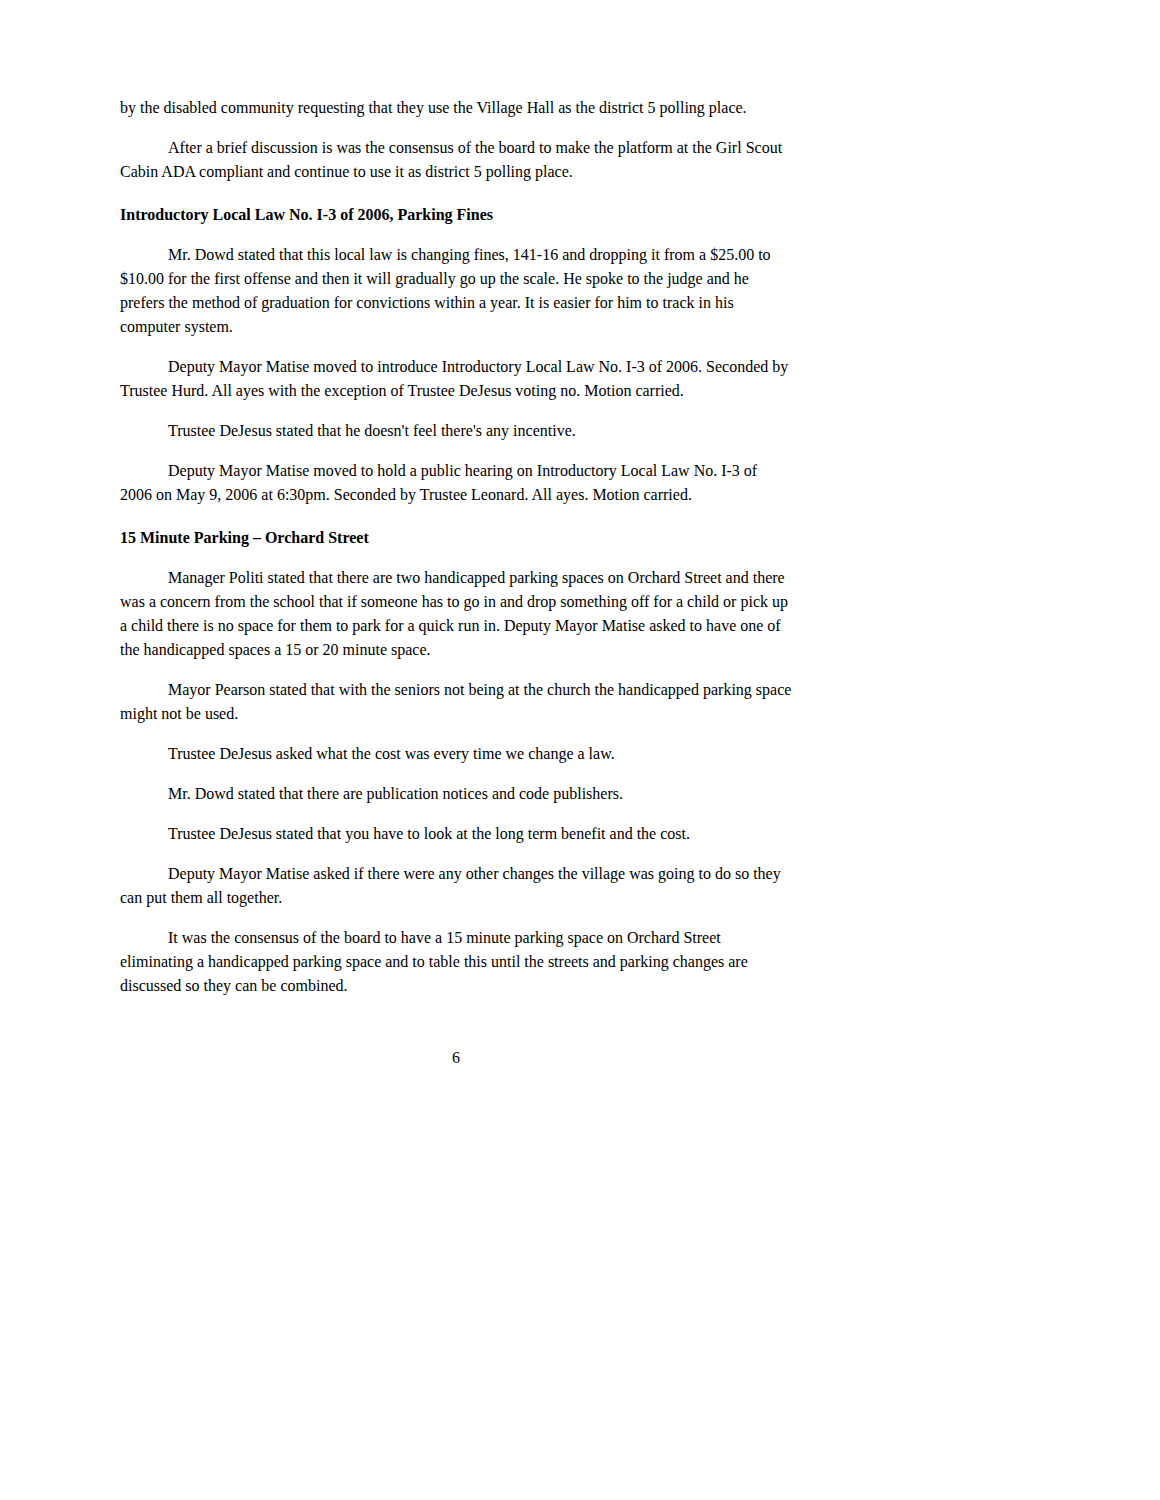by the disabled community requesting that they use the Village Hall as the district 5 polling place.
After a brief discussion is was the consensus of the board to make the platform at the Girl Scout Cabin ADA compliant and continue to use it as district 5 polling place.
Introductory Local Law No. I-3 of 2006, Parking Fines
Mr. Dowd stated that this local law is changing fines, 141-16 and dropping it from a $25.00 to $10.00 for the first offense and then it will gradually go up the scale. He spoke to the judge and he prefers the method of graduation for convictions within a year. It is easier for him to track in his computer system.
Deputy Mayor Matise moved to introduce Introductory Local Law No. I-3 of 2006. Seconded by Trustee Hurd. All ayes with the exception of Trustee DeJesus voting no. Motion carried.
Trustee DeJesus stated that he doesn't feel there's any incentive.
Deputy Mayor Matise moved to hold a public hearing on Introductory Local Law No. I-3 of 2006 on May 9, 2006 at 6:30pm. Seconded by Trustee Leonard. All ayes. Motion carried.
15 Minute Parking – Orchard Street
Manager Politi stated that there are two handicapped parking spaces on Orchard Street and there was a concern from the school that if someone has to go in and drop something off for a child or pick up a child there is no space for them to park for a quick run in. Deputy Mayor Matise asked to have one of the handicapped spaces a 15 or 20 minute space.
Mayor Pearson stated that with the seniors not being at the church the handicapped parking space might not be used.
Trustee DeJesus asked what the cost was every time we change a law.
Mr. Dowd stated that there are publication notices and code publishers.
Trustee DeJesus stated that you have to look at the long term benefit and the cost.
Deputy Mayor Matise asked if there were any other changes the village was going to do so they can put them all together.
It was the consensus of the board to have a 15 minute parking space on Orchard Street eliminating a handicapped parking space and to table this until the streets and parking changes are discussed so they can be combined.
6